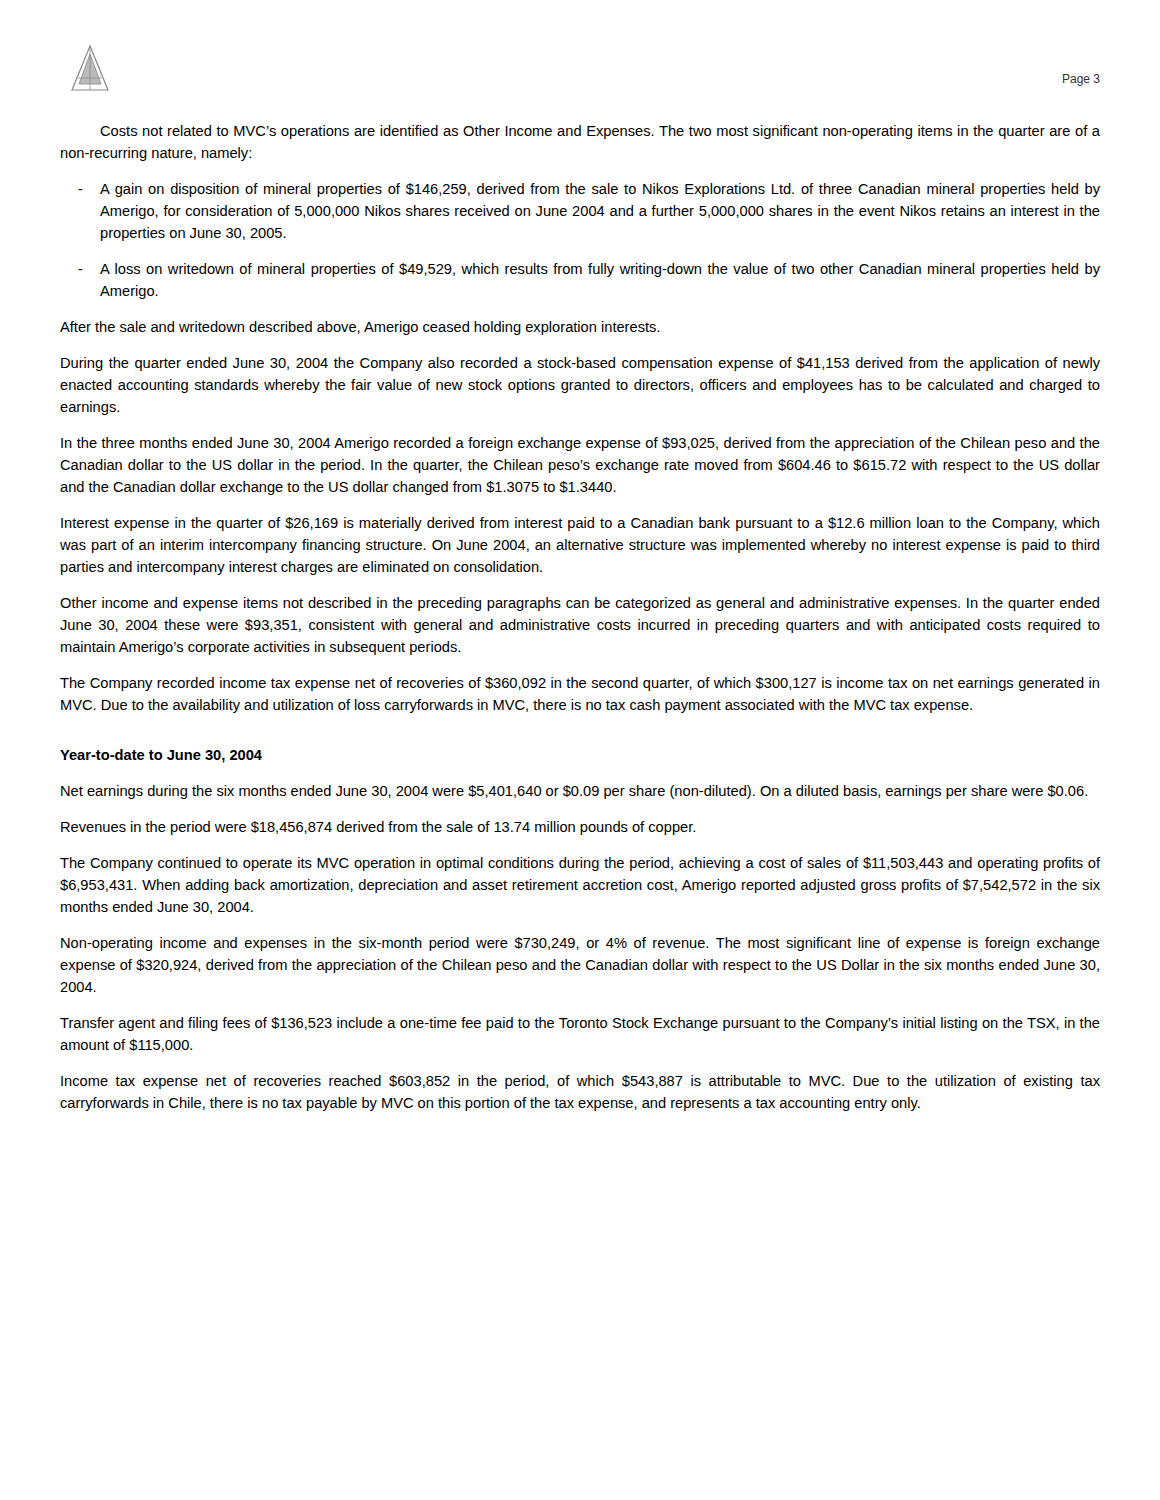Page 3
Costs not related to MVC’s operations are identified as Other Income and Expenses. The two most significant non-operating items in the quarter are of a non-recurring nature, namely:
A gain on disposition of mineral properties of $146,259, derived from the sale to Nikos Explorations Ltd. of three Canadian mineral properties held by Amerigo, for consideration of 5,000,000 Nikos shares received on June 2004 and a further 5,000,000 shares in the event Nikos retains an interest in the properties on June 30, 2005.
A loss on writedown of mineral properties of $49,529, which results from fully writing-down the value of two other Canadian mineral properties held by Amerigo.
After the sale and writedown described above, Amerigo ceased holding exploration interests.
During the quarter ended June 30, 2004 the Company also recorded a stock-based compensation expense of $41,153 derived from the application of newly enacted accounting standards whereby the fair value of new stock options granted to directors, officers and employees has to be calculated and charged to earnings.
In the three months ended June 30, 2004 Amerigo recorded a foreign exchange expense of $93,025, derived from the appreciation of the Chilean peso and the Canadian dollar to the US dollar in the period. In the quarter, the Chilean peso’s exchange rate moved from $604.46 to $615.72 with respect to the US dollar and the Canadian dollar exchange to the US dollar changed from $1.3075 to $1.3440.
Interest expense in the quarter of $26,169 is materially derived from interest paid to a Canadian bank pursuant to a $12.6 million loan to the Company, which was part of an interim intercompany financing structure. On June 2004, an alternative structure was implemented whereby no interest expense is paid to third parties and intercompany interest charges are eliminated on consolidation.
Other income and expense items not described in the preceding paragraphs can be categorized as general and administrative expenses. In the quarter ended June 30, 2004 these were $93,351, consistent with general and administrative costs incurred in preceding quarters and with anticipated costs required to maintain Amerigo’s corporate activities in subsequent periods.
The Company recorded income tax expense net of recoveries of $360,092 in the second quarter, of which $300,127 is income tax on net earnings generated in MVC. Due to the availability and utilization of loss carryforwards in MVC, there is no tax cash payment associated with the MVC tax expense.
Year-to-date to June 30, 2004
Net earnings during the six months ended June 30, 2004 were $5,401,640 or $0.09 per share (non-diluted). On a diluted basis, earnings per share were $0.06.
Revenues in the period were $18,456,874 derived from the sale of 13.74 million pounds of copper.
The Company continued to operate its MVC operation in optimal conditions during the period, achieving a cost of sales of $11,503,443 and operating profits of $6,953,431. When adding back amortization, depreciation and asset retirement accretion cost, Amerigo reported adjusted gross profits of $7,542,572 in the six months ended June 30, 2004.
Non-operating income and expenses in the six-month period were $730,249, or 4% of revenue. The most significant line of expense is foreign exchange expense of $320,924, derived from the appreciation of the Chilean peso and the Canadian dollar with respect to the US Dollar in the six months ended June 30, 2004.
Transfer agent and filing fees of $136,523 include a one-time fee paid to the Toronto Stock Exchange pursuant to the Company’s initial listing on the TSX, in the amount of $115,000.
Income tax expense net of recoveries reached $603,852 in the period, of which $543,887 is attributable to MVC. Due to the utilization of existing tax carryforwards in Chile, there is no tax payable by MVC on this portion of the tax expense, and represents a tax accounting entry only.